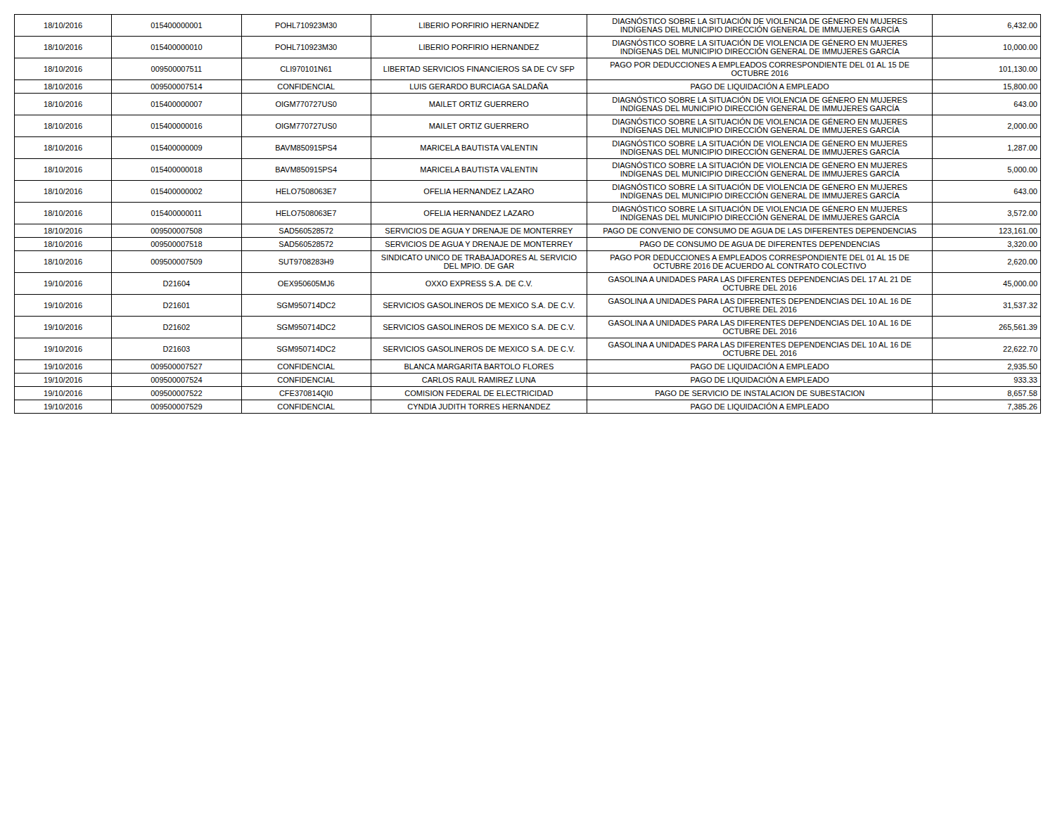| 18/10/2016 | 015400000001 | POHL710923M30 | LIBERIO PORFIRIO HERNANDEZ | DIAGNÓSTICO SOBRE LA SITUACIÓN DE VIOLENCIA DE GÉNERO EN MUJERES INDÍGENAS DEL MUNICIPIO DIRECCIÓN GENERAL DE IMMUJERES GARCÍA | 6,432.00 |
| 18/10/2016 | 015400000010 | POHL710923M30 | LIBERIO PORFIRIO HERNANDEZ | DIAGNÓSTICO SOBRE LA SITUACIÓN DE VIOLENCIA DE GÉNERO EN MUJERES INDÍGENAS DEL MUNICIPIO DIRECCIÓN GENERAL DE IMMUJERES GARCÍA | 10,000.00 |
| 18/10/2016 | 009500007511 | CLI970101N61 | LIBERTAD SERVICIOS FINANCIEROS SA DE CV SFP | PAGO POR DEDUCCIONES A EMPLEADOS CORRESPONDIENTE DEL 01 AL 15 DE OCTUBRE 2016 | 101,130.00 |
| 18/10/2016 | 009500007514 | CONFIDENCIAL | LUIS GERARDO BURCIAGA SALDAÑA | PAGO DE LIQUIDACIÓN A EMPLEADO | 15,800.00 |
| 18/10/2016 | 015400000007 | OIGM770727US0 | MAILET ORTIZ GUERRERO | DIAGNÓSTICO SOBRE LA SITUACIÓN DE VIOLENCIA DE GÉNERO EN MUJERES INDÍGENAS DEL MUNICIPIO DIRECCIÓN GENERAL DE IMMUJERES GARCÍA | 643.00 |
| 18/10/2016 | 015400000016 | OIGM770727US0 | MAILET ORTIZ GUERRERO | DIAGNÓSTICO SOBRE LA SITUACIÓN DE VIOLENCIA DE GÉNERO EN MUJERES INDÍGENAS DEL MUNICIPIO DIRECCIÓN GENERAL DE IMMUJERES GARCÍA | 2,000.00 |
| 18/10/2016 | 015400000009 | BAVM850915PS4 | MARICELA BAUTISTA VALENTIN | DIAGNÓSTICO SOBRE LA SITUACIÓN DE VIOLENCIA DE GÉNERO EN MUJERES INDÍGENAS DEL MUNICIPIO DIRECCIÓN GENERAL DE IMMUJERES GARCÍA | 1,287.00 |
| 18/10/2016 | 015400000018 | BAVM850915PS4 | MARICELA BAUTISTA VALENTIN | DIAGNÓSTICO SOBRE LA SITUACIÓN DE VIOLENCIA DE GÉNERO EN MUJERES INDÍGENAS DEL MUNICIPIO DIRECCIÓN GENERAL DE IMMUJERES GARCÍA | 5,000.00 |
| 18/10/2016 | 015400000002 | HELO7508063E7 | OFELIA HERNANDEZ LAZARO | DIAGNÓSTICO SOBRE LA SITUACIÓN DE VIOLENCIA DE GÉNERO EN MUJERES INDÍGENAS DEL MUNICIPIO DIRECCIÓN GENERAL DE IMMUJERES GARCÍA | 643.00 |
| 18/10/2016 | 015400000011 | HELO7508063E7 | OFELIA HERNANDEZ LAZARO | DIAGNÓSTICO SOBRE LA SITUACIÓN DE VIOLENCIA DE GÉNERO EN MUJERES INDÍGENAS DEL MUNICIPIO DIRECCIÓN GENERAL DE IMMUJERES GARCÍA | 3,572.00 |
| 18/10/2016 | 009500007508 | SAD560528572 | SERVICIOS DE AGUA Y DRENAJE DE MONTERREY | PAGO DE CONVENIO DE CONSUMO DE AGUA DE LAS DIFERENTES DEPENDENCIAS | 123,161.00 |
| 18/10/2016 | 009500007518 | SAD560528572 | SERVICIOS DE AGUA Y DRENAJE DE MONTERREY | PAGO DE CONSUMO DE AGUA DE DIFERENTES DEPENDENCIAS | 3,320.00 |
| 18/10/2016 | 009500007509 | SUT9708283H9 | SINDICATO UNICO DE TRABAJADORES AL SERVICIO DEL MPIO. DE GAR | PAGO POR DEDUCCIONES A EMPLEADOS CORRESPONDIENTE DEL 01 AL 15 DE OCTUBRE 2016 DE ACUERDO AL CONTRATO COLECTIVO | 2,620.00 |
| 19/10/2016 | D21604 | OEX950605MJ6 | OXXO EXPRESS S.A. DE C.V. | GASOLINA A UNIDADES PARA LAS DIFERENTES DEPENDENCIAS DEL 17 AL 21 DE OCTUBRE DEL 2016 | 45,000.00 |
| 19/10/2016 | D21601 | SGM950714DC2 | SERVICIOS GASOLINEROS DE MEXICO S.A. DE C.V. | GASOLINA A UNIDADES PARA LAS DIFERENTES DEPENDENCIAS DEL 10 AL 16 DE OCTUBRE DEL 2016 | 31,537.32 |
| 19/10/2016 | D21602 | SGM950714DC2 | SERVICIOS GASOLINEROS DE MEXICO S.A. DE C.V. | GASOLINA A UNIDADES PARA LAS DIFERENTES DEPENDENCIAS DEL 10 AL 16 DE OCTUBRE DEL 2016 | 265,561.39 |
| 19/10/2016 | D21603 | SGM950714DC2 | SERVICIOS GASOLINEROS DE MEXICO S.A. DE C.V. | GASOLINA A UNIDADES PARA LAS DIFERENTES DEPENDENCIAS DEL 10 AL 16 DE OCTUBRE DEL 2016 | 22,622.70 |
| 19/10/2016 | 009500007527 | CONFIDENCIAL | BLANCA MARGARITA BARTOLO FLORES | PAGO DE LIQUIDACIÓN A EMPLEADO | 2,935.50 |
| 19/10/2016 | 009500007524 | CONFIDENCIAL | CARLOS RAUL RAMIREZ LUNA | PAGO DE LIQUIDACIÓN A EMPLEADO | 933.33 |
| 19/10/2016 | 009500007522 | CFE370814QI0 | COMISION FEDERAL DE ELECTRICIDAD | PAGO DE SERVICIO DE INSTALACION DE SUBESTACION | 8,657.58 |
| 19/10/2016 | 009500007529 | CONFIDENCIAL | CYNDIA JUDITH TORRES HERNANDEZ | PAGO DE LIQUIDACIÓN A EMPLEADO | 7,385.26 |